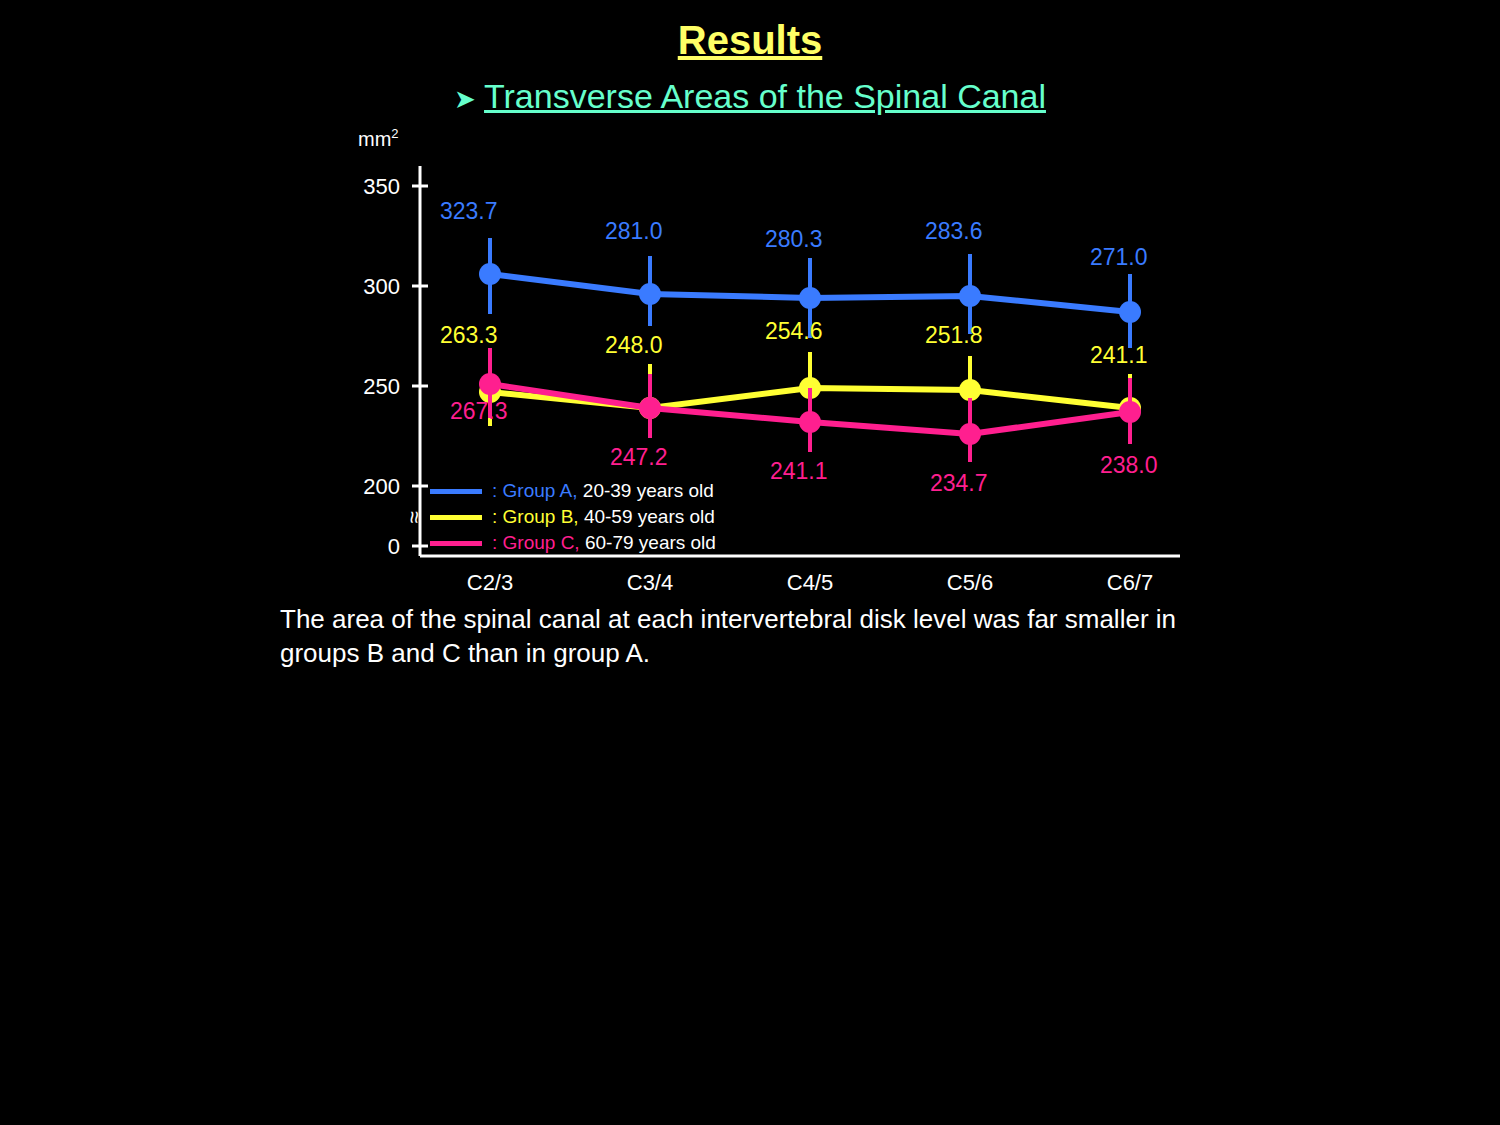Results
➤Transverse Areas of the Spinal Canal
mm2
350
300
250
200
0
≈
323.7
281.0
280.3
283.6
271.0
263.3
248.0
254.6
251.8
241.1
267.3
247.2
241.1
234.7
238.0
: Group A, 20-39 years old
: Group B, 40-59 years old
: Group C, 60-79 years old
C2/3
C3/4
C4/5
C5/6
C6/7
The area of the spinal canal at each intervertebral disk level was far smaller in groups B and C than in group A.